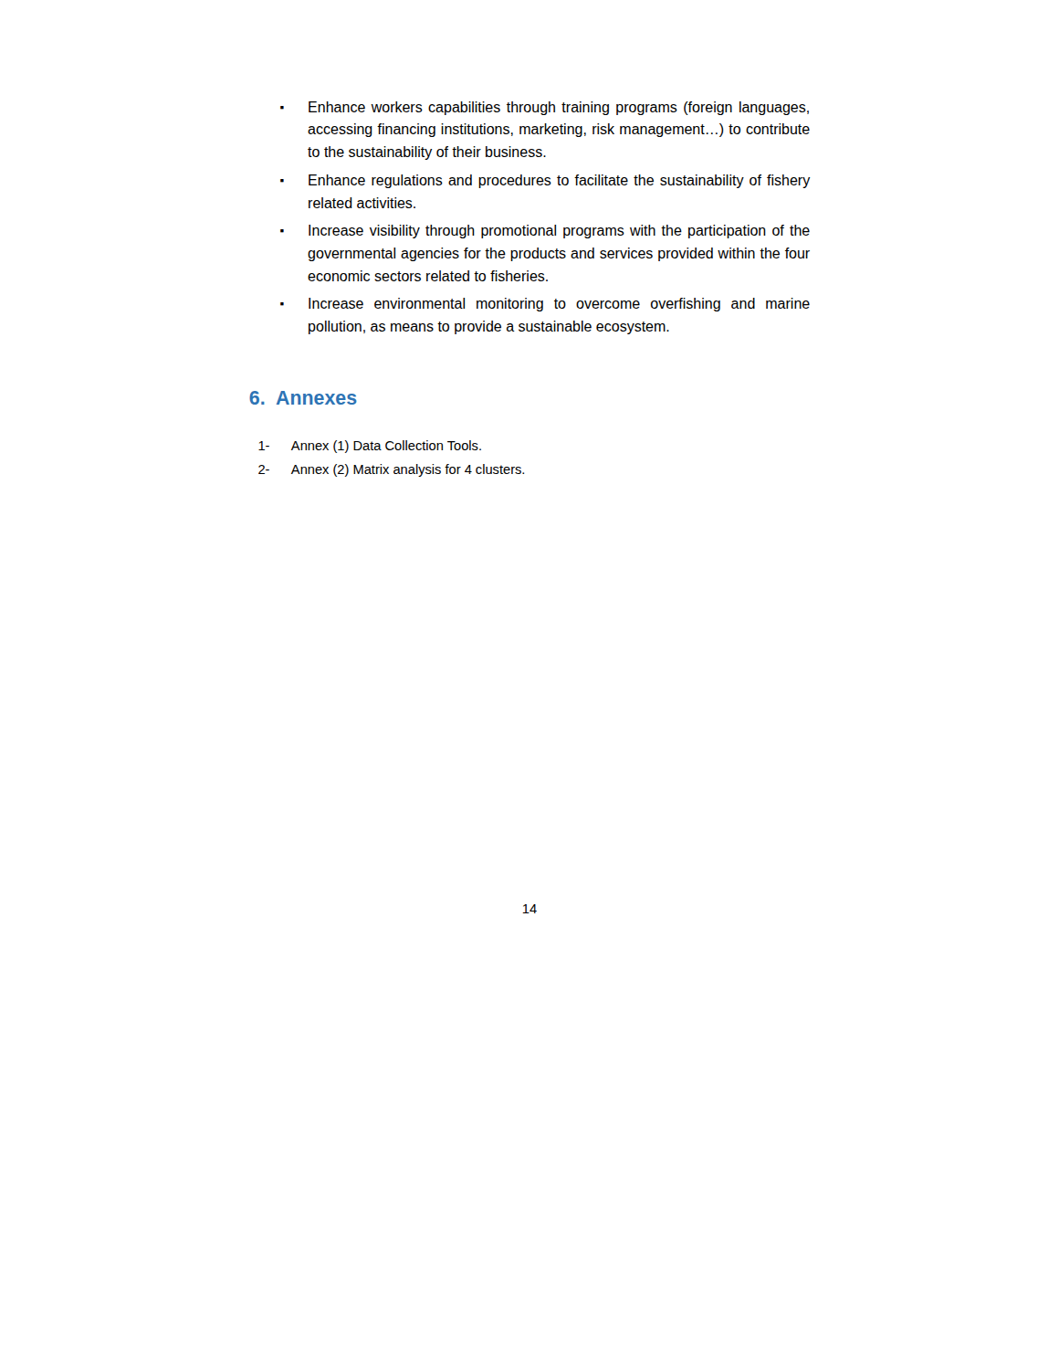Enhance workers capabilities through training programs (foreign languages, accessing financing institutions, marketing, risk management…) to contribute to the sustainability of their business.
Enhance regulations and procedures to facilitate the sustainability of fishery related activities.
Increase visibility through promotional programs with the participation of the governmental agencies for the products and services provided within the four economic sectors related to fisheries.
Increase environmental monitoring to overcome overfishing and marine pollution, as means to provide a sustainable ecosystem.
6. Annexes
Annex (1) Data Collection Tools.
Annex (2) Matrix analysis for 4 clusters.
14